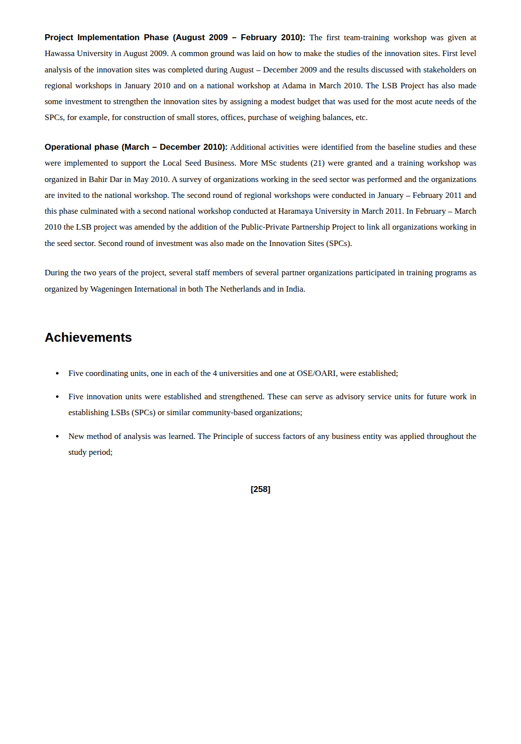Project Implementation Phase (August 2009 – February 2010): The first team-training workshop was given at Hawassa University in August 2009. A common ground was laid on how to make the studies of the innovation sites. First level analysis of the innovation sites was completed during August – December 2009 and the results discussed with stakeholders on regional workshops in January 2010 and on a national workshop at Adama in March 2010. The LSB Project has also made some investment to strengthen the innovation sites by assigning a modest budget that was used for the most acute needs of the SPCs, for example, for construction of small stores, offices, purchase of weighing balances, etc.
Operational phase (March – December 2010): Additional activities were identified from the baseline studies and these were implemented to support the Local Seed Business. More MSc students (21) were granted and a training workshop was organized in Bahir Dar in May 2010. A survey of organizations working in the seed sector was performed and the organizations are invited to the national workshop. The second round of regional workshops were conducted in January – February 2011 and this phase culminated with a second national workshop conducted at Haramaya University in March 2011. In February – March 2010 the LSB project was amended by the addition of the Public-Private Partnership Project to link all organizations working in the seed sector. Second round of investment was also made on the Innovation Sites (SPCs).
During the two years of the project, several staff members of several partner organizations participated in training programs as organized by Wageningen International in both The Netherlands and in India.
Achievements
Five coordinating units, one in each of the 4 universities and one at OSE/OARI, were established;
Five innovation units were established and strengthened. These can serve as advisory service units for future work in establishing LSBs (SPCs) or similar community-based organizations;
New method of analysis was learned. The Principle of success factors of any business entity was applied throughout the study period;
[258]